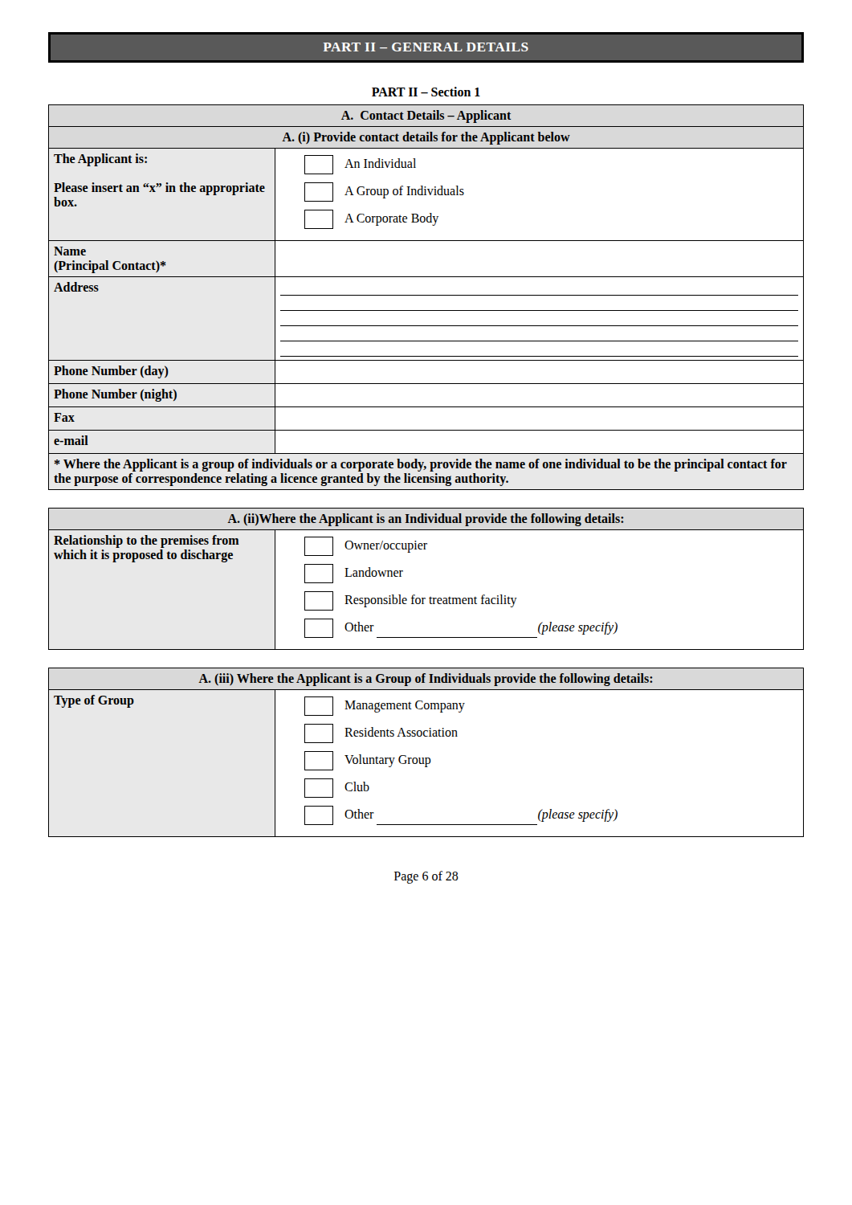PART II – GENERAL DETAILS
PART II – Section 1
| A. Contact Details – Applicant |
| A. (i) Provide contact details for the Applicant below |
| The Applicant is: Please insert an “x” in the appropriate box. | An Individual A Group of Individuals A Corporate Body |
| Name (Principal Contact)* | |
| Address | |
| Phone Number (day) | |
| Phone Number (night) | |
| Fax | |
| e-mail | |
| * Where the Applicant is a group of individuals or a corporate body, provide the name of one individual to be the principal contact for the purpose of correspondence relating a licence granted by the licensing authority. |
| A. (ii)Where the Applicant is an Individual provide the following details: |
| Relationship to the premises from which it is proposed to discharge | Owner/occupier Landowner Responsible for treatment facility Other (please specify) |
| A. (iii) Where the Applicant is a Group of Individuals provide the following details: |
| Type of Group | Management Company Residents Association Voluntary Group Club Other (please specify) |
Page 6 of 28